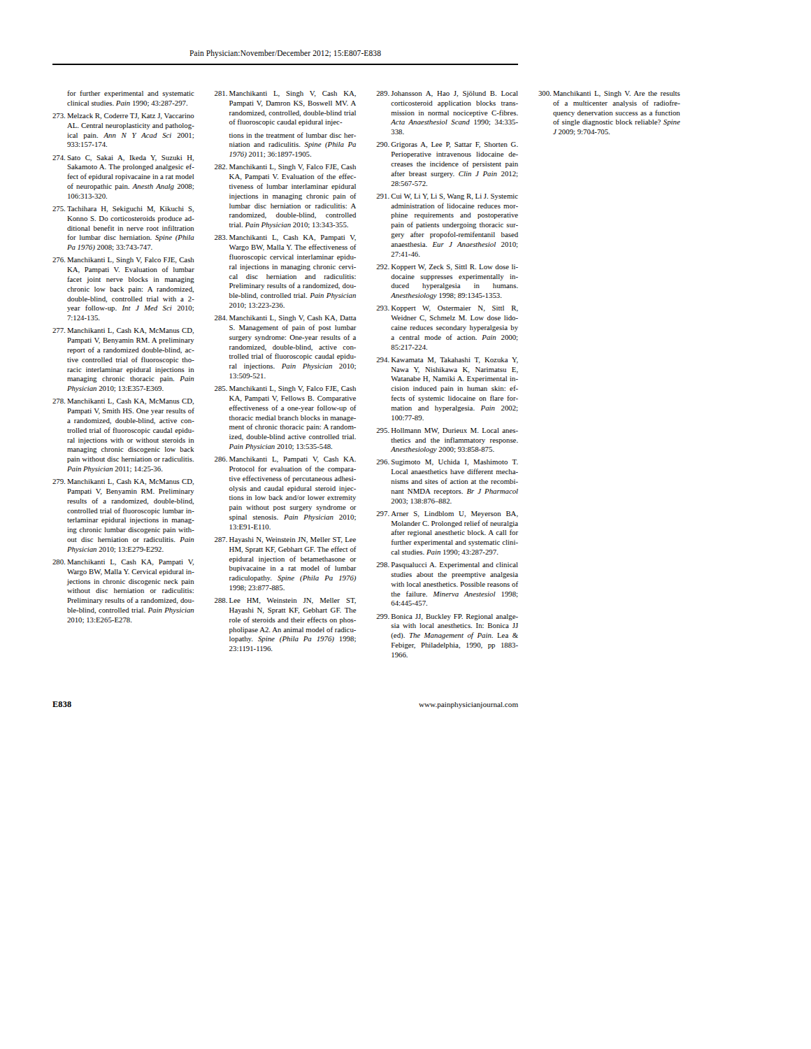Pain Physician:November/December 2012; 15:E807-E838
for further experimental and systematic clinical studies. Pain 1990; 43:287-297.
273. Melzack R, Coderre TJ, Katz J, Vaccarino AL. Central neuroplasticity and pathological pain. Ann N Y Acad Sci 2001; 933:157-174.
274. Sato C, Sakai A, Ikeda Y, Suzuki H, Sakamoto A. The prolonged analgesic effect of epidural ropivacaine in a rat model of neuropathic pain. Anesth Analg 2008; 106:313-320.
275. Tachihara H, Sekiguchi M, Kikuchi S, Konno S. Do corticosteroids produce additional benefit in nerve root infiltration for lumbar disc herniation. Spine (Phila Pa 1976) 2008; 33:743-747.
276. Manchikanti L, Singh V, Falco FJE, Cash KA, Pampati V. Evaluation of lumbar facet joint nerve blocks in managing chronic low back pain: A randomized, double-blind, controlled trial with a 2-year follow-up. Int J Med Sci 2010; 7:124-135.
277. Manchikanti L, Cash KA, McManus CD, Pampati V, Benyamin RM. A preliminary report of a randomized double-blind, active controlled trial of fluoroscopic thoracic interlaminar epidural injections in managing chronic thoracic pain. Pain Physician 2010; 13:E357-E369.
278. Manchikanti L, Cash KA, McManus CD, Pampati V, Smith HS. One year results of a randomized, double-blind, active controlled trial of fluoroscopic caudal epidural injections with or without steroids in managing chronic discogenic low back pain without disc herniation or radiculitis. Pain Physician 2011; 14:25-36.
279. Manchikanti L, Cash KA, McManus CD, Pampati V, Benyamin RM. Preliminary results of a randomized, double-blind, controlled trial of fluoroscopic lumbar interlaminar epidural injections in managing chronic lumbar discogenic pain without disc herniation or radiculitis. Pain Physician 2010; 13:E279-E292.
280. Manchikanti L, Cash KA, Pampati V, Wargo BW, Malla Y. Cervical epidural injections in chronic discogenic neck pain without disc herniation or radiculitis: Preliminary results of a randomized, double-blind, controlled trial. Pain Physician 2010; 13:E265-E278.
281. Manchikanti L, Singh V, Cash KA, Pampati V, Damron KS, Boswell MV. A randomized, controlled, double-blind trial of fluoroscopic caudal epidural injec-
tions in the treatment of lumbar disc herniation and radiculitis. Spine (Phila Pa 1976) 2011; 36:1897-1905.
282. Manchikanti L, Singh V, Falco FJE, Cash KA, Pampati V. Evaluation of the effectiveness of lumbar interlaminar epidural injections in managing chronic pain of lumbar disc herniation or radiculitis: A randomized, double-blind, controlled trial. Pain Physician 2010; 13:343-355.
283. Manchikanti L, Cash KA, Pampati V, Wargo BW, Malla Y. The effectiveness of fluoroscopic cervical interlaminar epidural injections in managing chronic cervical disc herniation and radiculitis: Preliminary results of a randomized, double-blind, controlled trial. Pain Physician 2010; 13:223-236.
284. Manchikanti L, Singh V, Cash KA, Datta S. Management of pain of post lumbar surgery syndrome: One-year results of a randomized, double-blind, active controlled trial of fluoroscopic caudal epidural injections. Pain Physician 2010; 13:509-521.
285. Manchikanti L, Singh V, Falco FJE, Cash KA, Pampati V, Fellows B. Comparative effectiveness of a one-year follow-up of thoracic medial branch blocks in management of chronic thoracic pain: A randomized, double-blind active controlled trial. Pain Physician 2010; 13:535-548.
286. Manchikanti L, Pampati V, Cash KA. Protocol for evaluation of the comparative effectiveness of percutaneous adhesiolysis and caudal epidural steroid injections in low back and/or lower extremity pain without post surgery syndrome or spinal stenosis. Pain Physician 2010; 13:E91-E110.
287. Hayashi N, Weinstein JN, Meller ST, Lee HM, Spratt KF, Gebhart GF. The effect of epidural injection of betamethasone or bupivacaine in a rat model of lumbar radiculopathy. Spine (Phila Pa 1976) 1998; 23:877-885.
288. Lee HM, Weinstein JN, Meller ST, Hayashi N, Spratt KF, Gebhart GF. The role of steroids and their effects on phospholipase A2. An animal model of radiculopathy. Spine (Phila Pa 1976) 1998; 23:1191-1196.
289. Johansson A, Hao J, Sjölund B. Local corticosteroid application blocks transmission in normal nociceptive C-fibres. Acta Anaesthesiol Scand 1990; 34:335-338.
290. Grigoras A, Lee P, Sattar F, Shorten G. Perioperative intravenous lidocaine decreases the incidence of persistent pain after breast surgery. Clin J Pain 2012; 28:567-572.
291. Cui W, Li Y, Li S, Wang R, Li J. Systemic administration of lidocaine reduces morphine requirements and postoperative pain of patients undergoing thoracic surgery after propofol-remifentanil based anaesthesia. Eur J Anaesthesiol 2010; 27:41-46.
292. Koppert W, Zeck S, Sittl R. Low dose lidocaine suppresses experimentally induced hyperalgesia in humans. Anesthesiology 1998; 89:1345-1353.
293. Koppert W, Ostermaier N, Sittl R, Weidner C, Schmelz M. Low dose lidocaine reduces secondary hyperalgesia by a central mode of action. Pain 2000; 85:217-224.
294. Kawamata M, Takahashi T, Kozuka Y, Nawa Y, Nishikawa K, Narimatsu E, Watanabe H, Namiki A. Experimental incision induced pain in human skin: effects of systemic lidocaine on flare formation and hyperalgesia. Pain 2002; 100:77-89.
295. Hollmann MW, Durieux M. Local anesthetics and the inflammatory response. Anesthesiology 2000; 93:858-875.
296. Sugimoto M, Uchida I, Mashimoto T. Local anaesthetics have different mechanisms and sites of action at the recombinant NMDA receptors. Br J Pharmacol 2003; 138:876–882.
297. Arner S, Lindblom U, Meyerson BA, Molander C. Prolonged relief of neuralgia after regional anesthetic block. A call for further experimental and systematic clinical studies. Pain 1990; 43:287-297.
298. Pasqualucci A. Experimental and clinical studies about the preemptive analgesia with local anesthetics. Possible reasons of the failure. Minerva Anestesiol 1998; 64:445-457.
299. Bonica JJ, Buckley FP. Regional analgesia with local anesthetics. In: Bonica JJ (ed). The Management of Pain. Lea & Febiger, Philadelphia, 1990, pp 1883-1966.
300. Manchikanti L, Singh V. Are the results of a multicenter analysis of radiofrequency denervation success as a function of single diagnostic block reliable? Spine J 2009; 9:704-705.
E838
www.painphysicianjournal.com